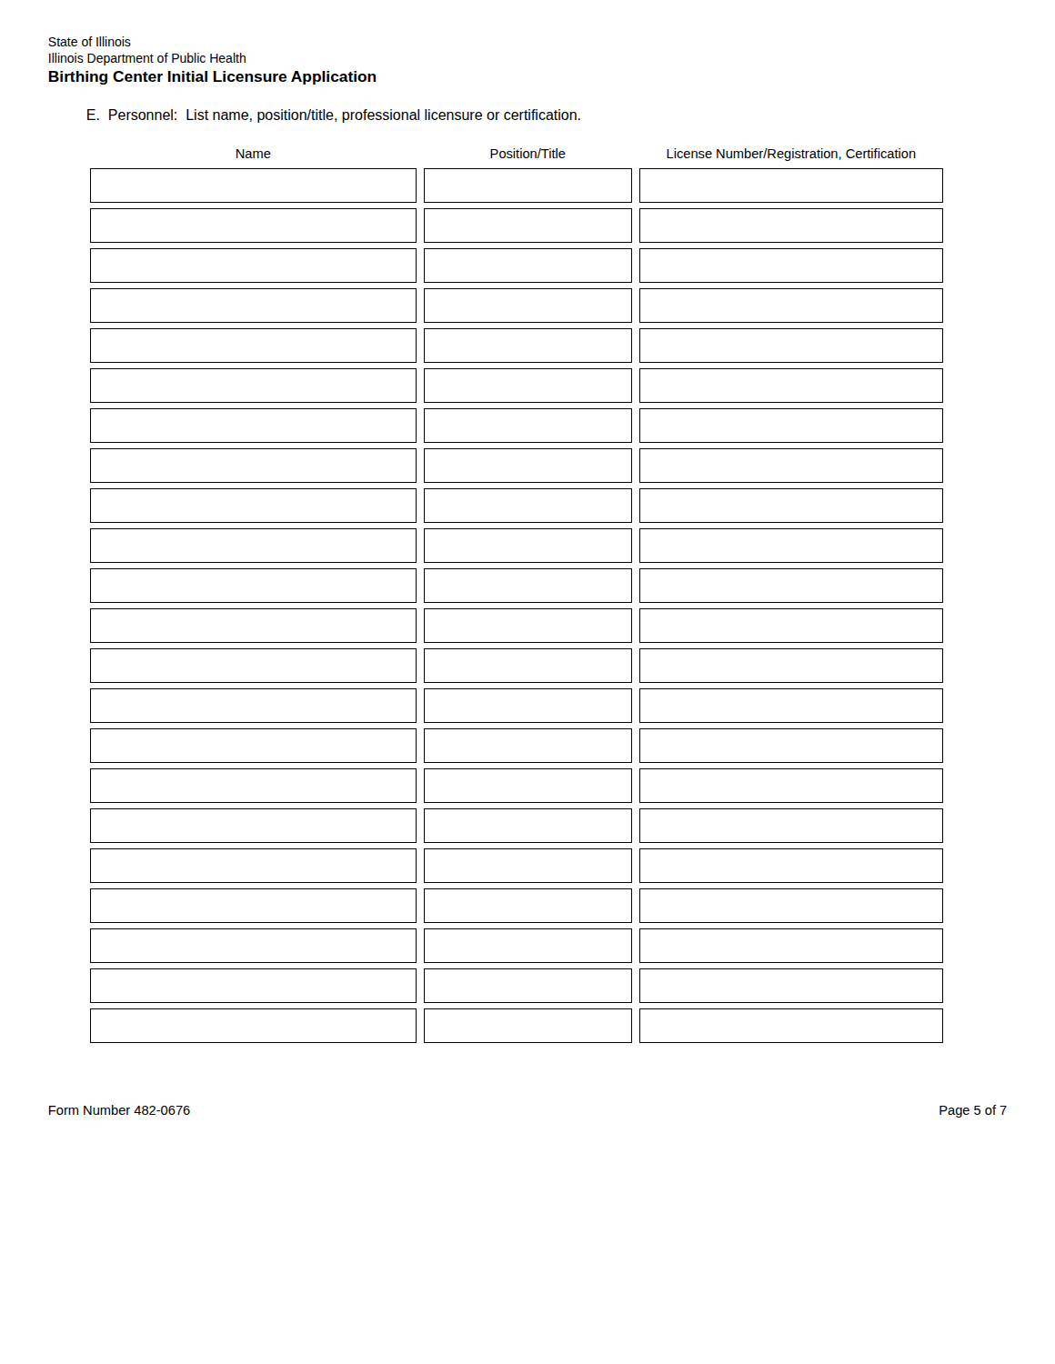State of Illinois
Illinois Department of Public Health
Birthing Center Initial Licensure Application
E. Personnel: List name, position/title, professional licensure or certification.
| Name | Position/Title | License Number/Registration, Certification |
| --- | --- | --- |
Form Number 482-0676
Page 5 of 7